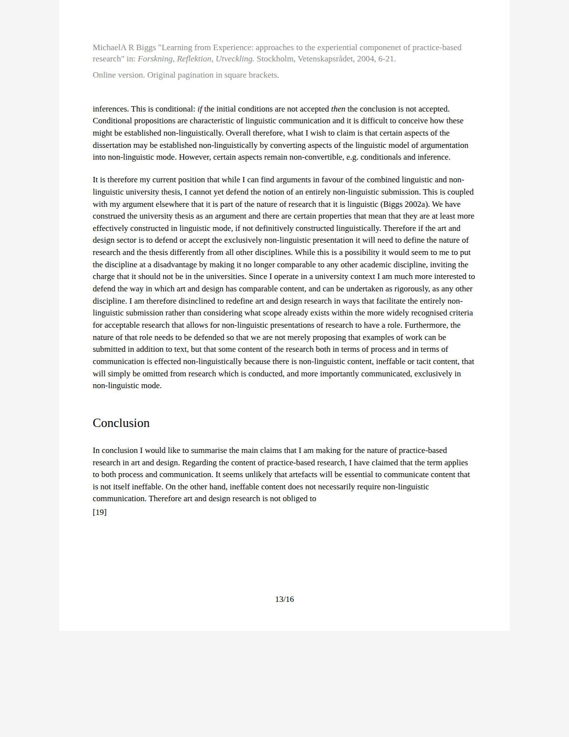MichaelA R Biggs "Learning from Experience: approaches to the experiential componenet of practice-based research" in: Forskning, Reflektion, Utveckling. Stockholm, Vetenskapsrådet, 2004, 6-21.
Online version. Original pagination in square brackets.
inferences. This is conditional: if the initial conditions are not accepted then the conclusion is not accepted. Conditional propositions are characteristic of linguistic communication and it is difficult to conceive how these might be established non-linguistically. Overall therefore, what I wish to claim is that certain aspects of the dissertation may be established non-linguistically by converting aspects of the linguistic model of argumentation into non-linguistic mode. However, certain aspects remain non-convertible, e.g. conditionals and inference.
It is therefore my current position that while I can find arguments in favour of the combined linguistic and non-linguistic university thesis, I cannot yet defend the notion of an entirely non-linguistic submission. This is coupled with my argument elsewhere that it is part of the nature of research that it is linguistic (Biggs 2002a). We have construed the university thesis as an argument and there are certain properties that mean that they are at least more effectively constructed in linguistic mode, if not definitively constructed linguistically. Therefore if the art and design sector is to defend or accept the exclusively non-linguistic presentation it will need to define the nature of research and the thesis differently from all other disciplines. While this is a possibility it would seem to me to put the discipline at a disadvantage by making it no longer comparable to any other academic discipline, inviting the charge that it should not be in the universities. Since I operate in a university context I am much more interested to defend the way in which art and design has comparable content, and can be undertaken as rigorously, as any other discipline. I am therefore disinclined to redefine art and design research in ways that facilitate the entirely non-linguistic submission rather than considering what scope already exists within the more widely recognised criteria for acceptable research that allows for non-linguistic presentations of research to have a role. Furthermore, the nature of that role needs to be defended so that we are not merely proposing that examples of work can be submitted in addition to text, but that some content of the research both in terms of process and in terms of communication is effected non-linguistically because there is non-linguistic content, ineffable or tacit content, that will simply be omitted from research which is conducted, and more importantly communicated, exclusively in non-linguistic mode.
Conclusion
In conclusion I would like to summarise the main claims that I am making for the nature of practice-based research in art and design. Regarding the content of practice-based research, I have claimed that the term applies to both process and communication. It seems unlikely that artefacts will be essential to communicate content that is not itself ineffable. On the other hand, ineffable content does not necessarily require non-linguistic communication. Therefore art and design research is not obliged to
[19]
13/16